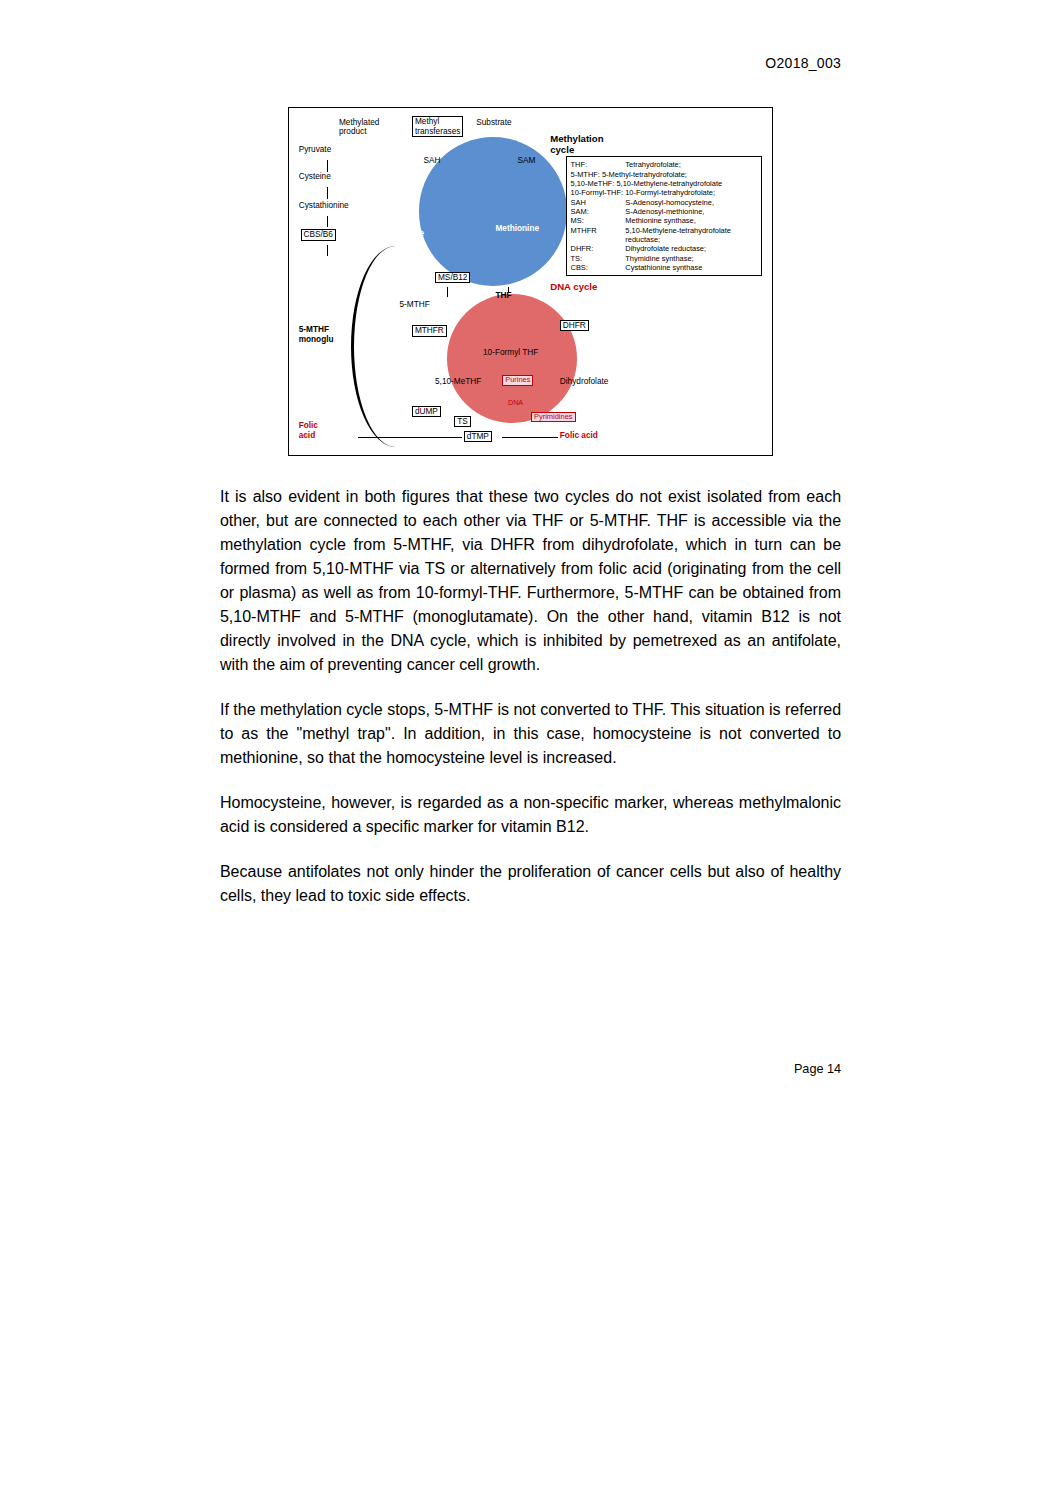O2018_003
Methylated
product
Methyl
transferases
Substrate
Methylation
cycle
Pyruvate
Cysteine
Cystathionine
CBS/B6
SAH
SAM
Homocysteine
Methionine
MS/B12
DNA cycle
5-MTHF
THF
MTHFR
DHFR
5-MTHF
monoglu
10-Formyl THF
5,10-MeTHF
Purines
Dihydrofolate
dUMP
TS
DNA
Pyrimidines
Folic
acid
dTMP
Folic acid
| THF: | Tetrahydrofolate; |
| 5-MTHF: 5-Methyl-tetrahydrofolate; |
| 5,10-MeTHF: 5,10-Methylene-tetrahydrofolate |
| 10-Formyl-THF: 10-Formyl-tetrahydrofolate; |
| SAH | S-Adenosyl-homocysteine, |
| SAM: | S-Adenosyl-methionine, |
| MS: | Methionine synthase, |
| MTHFR | 5,10-Methylene-tetrahydrofolate |
| | reductase; |
| DHFR: | Dihydrofolate reductase; |
| TS: | Thymidine synthase; |
| CBS: | Cystathionine synthase |
It is also evident in both figures that these two cycles do not exist isolated from each other, but are connected to each other via THF or 5-MTHF. THF is accessible via the methylation cycle from 5-MTHF, via DHFR from dihydrofolate, which in turn can be formed from 5,10-MTHF via TS or alternatively from folic acid (originating from the cell or plasma) as well as from 10-formyl-THF. Furthermore, 5-MTHF can be obtained from 5,10-MTHF and 5-MTHF (monoglutamate). On the other hand, vitamin B12 is not directly involved in the DNA cycle, which is inhibited by pemetrexed as an antifolate, with the aim of preventing cancer cell growth.
If the methylation cycle stops, 5-MTHF is not converted to THF. This situation is referred to as the "methyl trap". In addition, in this case, homocysteine is not converted to methionine, so that the homocysteine level is increased.
Homocysteine, however, is regarded as a non-specific marker, whereas methylmalonic acid is considered a specific marker for vitamin B12.
Because antifolates not only hinder the proliferation of cancer cells but also of healthy cells, they lead to toxic side effects.
Page 14